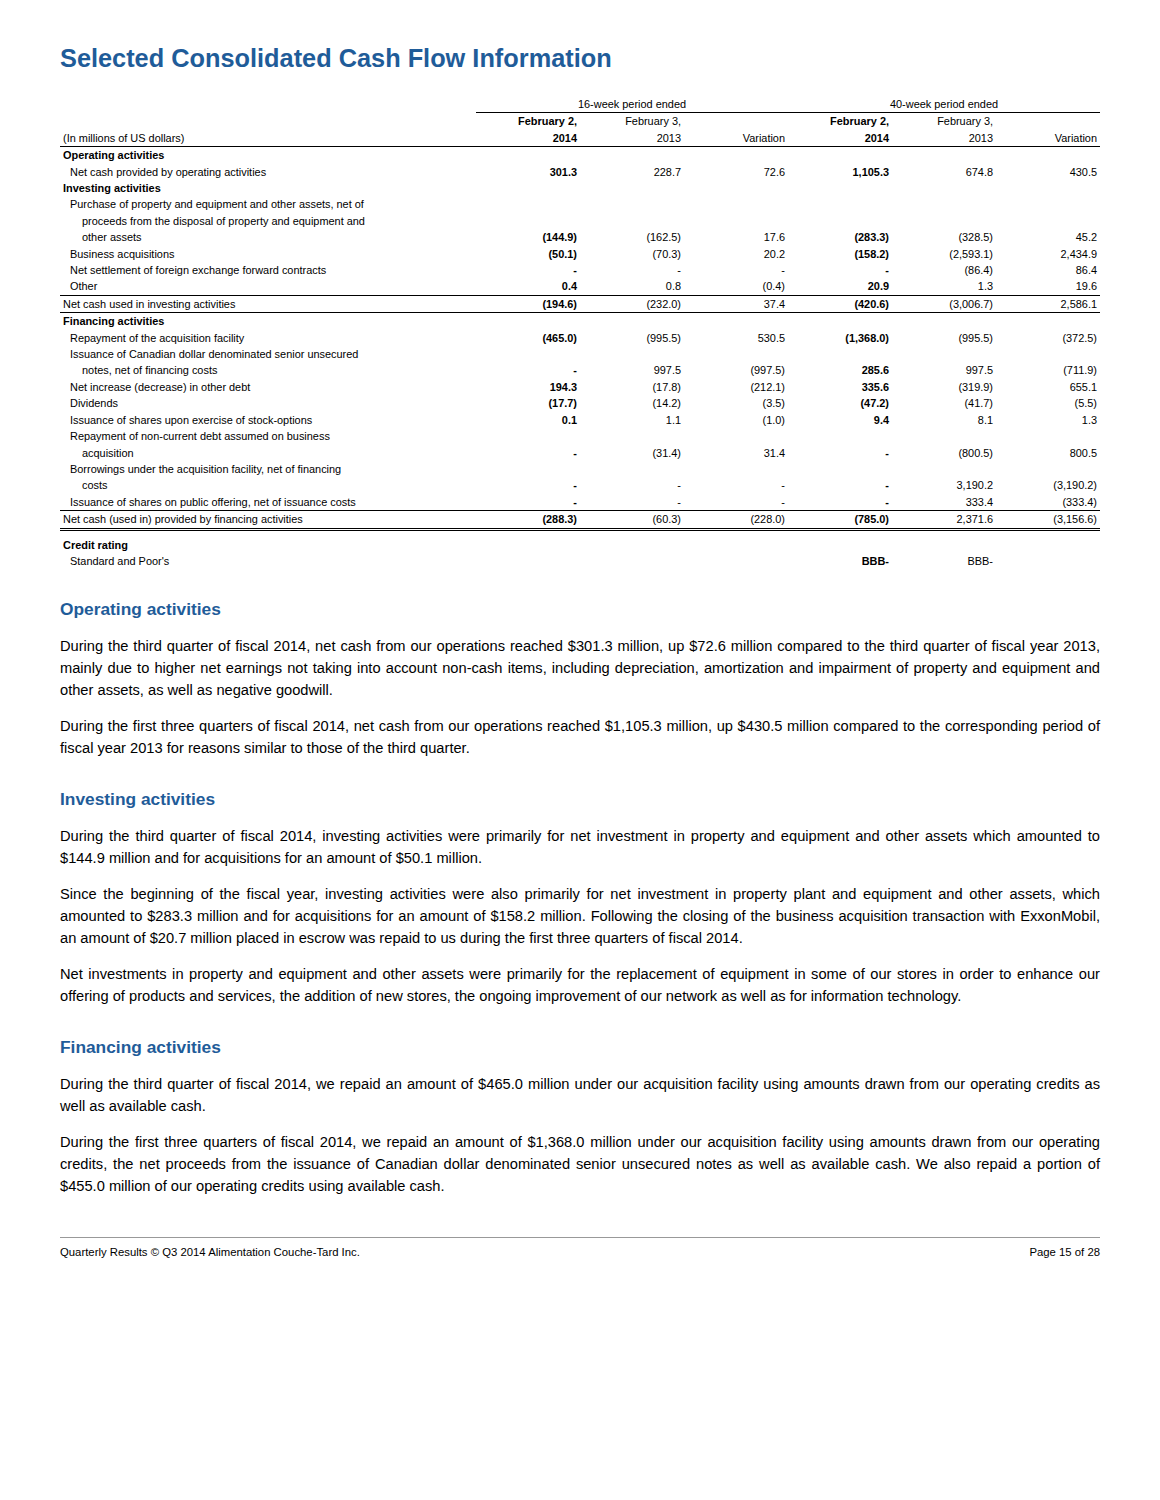Selected Consolidated Cash Flow Information
| | 16-week period ended | 40-week period ended |
| | February 2, | February 3, | | February 2, | February 3, | |
| (In millions of US dollars) | 2014 | 2013 | Variation | 2014 | 2013 | Variation |
| Operating activities | |
| Net cash provided by operating activities | 301.3 | 228.7 | 72.6 | 1,105.3 | 674.8 | 430.5 |
| Investing activities | |
| Purchase of property and equipment and other assets, net of | |
| proceeds from the disposal of property and equipment and | |
| other assets | (144.9) | (162.5) | 17.6 | (283.3) | (328.5) | 45.2 |
| Business acquisitions | (50.1) | (70.3) | 20.2 | (158.2) | (2,593.1) | 2,434.9 |
| Net settlement of foreign exchange forward contracts | - | - | - | - | (86.4) | 86.4 |
| Other | 0.4 | 0.8 | (0.4) | 20.9 | 1.3 | 19.6 |
| Net cash used in investing activities | (194.6) | (232.0) | 37.4 | (420.6) | (3,006.7) | 2,586.1 |
| Financing activities | |
| Repayment of the acquisition facility | (465.0) | (995.5) | 530.5 | (1,368.0) | (995.5) | (372.5) |
| Issuance of Canadian dollar denominated senior unsecured | |
| notes, net of financing costs | - | 997.5 | (997.5) | 285.6 | 997.5 | (711.9) |
| Net increase (decrease) in other debt | 194.3 | (17.8) | (212.1) | 335.6 | (319.9) | 655.1 |
| Dividends | (17.7) | (14.2) | (3.5) | (47.2) | (41.7) | (5.5) |
| Issuance of shares upon exercise of stock-options | 0.1 | 1.1 | (1.0) | 9.4 | 8.1 | 1.3 |
| Repayment of non-current debt assumed on business | |
| acquisition | - | (31.4) | 31.4 | - | (800.5) | 800.5 |
| Borrowings under the acquisition facility, net of financing | |
| costs | - | - | - | - | 3,190.2 | (3,190.2) |
| Issuance of shares on public offering, net of issuance costs | - | - | - | - | 333.4 | (333.4) |
| Net cash (used in) provided by financing activities | (288.3) | (60.3) | (228.0) | (785.0) | 2,371.6 | (3,156.6) |
| Credit rating | |
| Standard and Poor's | | | | BBB- | BBB- | |
Operating activities
During the third quarter of fiscal 2014, net cash from our operations reached $301.3 million, up $72.6 million compared to the third quarter of fiscal year 2013, mainly due to higher net earnings not taking into account non-cash items, including depreciation, amortization and impairment of property and equipment and other assets, as well as negative goodwill.
During the first three quarters of fiscal 2014, net cash from our operations reached $1,105.3 million, up $430.5 million compared to the corresponding period of fiscal year 2013 for reasons similar to those of the third quarter.
Investing activities
During the third quarter of fiscal 2014, investing activities were primarily for net investment in property and equipment and other assets which amounted to $144.9 million and for acquisitions for an amount of $50.1 million.
Since the beginning of the fiscal year, investing activities were also primarily for net investment in property plant and equipment and other assets, which amounted to $283.3 million and for acquisitions for an amount of $158.2 million. Following the closing of the business acquisition transaction with ExxonMobil, an amount of $20.7 million placed in escrow was repaid to us during the first three quarters of fiscal 2014.
Net investments in property and equipment and other assets were primarily for the replacement of equipment in some of our stores in order to enhance our offering of products and services, the addition of new stores, the ongoing improvement of our network as well as for information technology.
Financing activities
During the third quarter of fiscal 2014, we repaid an amount of $465.0 million under our acquisition facility using amounts drawn from our operating credits as well as available cash.
During the first three quarters of fiscal 2014, we repaid an amount of $1,368.0 million under our acquisition facility using amounts drawn from our operating credits, the net proceeds from the issuance of Canadian dollar denominated senior unsecured notes as well as available cash. We also repaid a portion of $455.0 million of our operating credits using available cash.
Quarterly Results © Q3 2014 Alimentation Couche-Tard Inc. Page 15 of 28